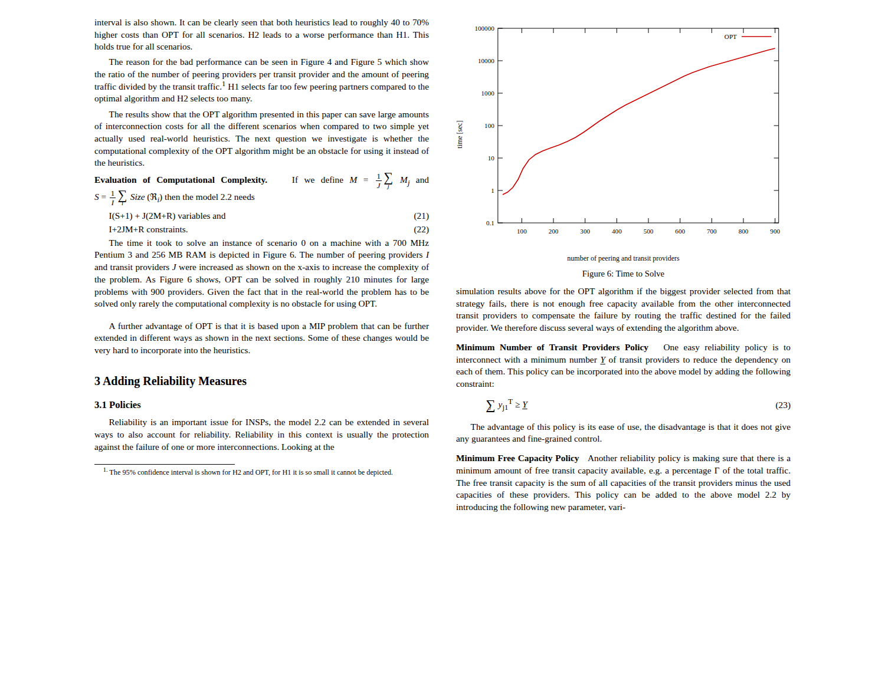interval is also shown. It can be clearly seen that both heuristics lead to roughly 40 to 70% higher costs than OPT for all scenarios. H2 leads to a worse performance than H1. This holds true for all scenarios.
The reason for the bad performance can be seen in Figure 4 and Figure 5 which show the ratio of the number of peering providers per transit provider and the amount of peering traffic divided by the transit traffic.1 H1 selects far too few peering partners compared to the optimal algorithm and H2 selects too many.
The results show that the OPT algorithm presented in this paper can save large amounts of interconnection costs for all the different scenarios when compared to two simple yet actually used real-world heuristics. The next question we investigate is whether the computational complexity of the OPT algorithm might be an obstacle for using it instead of the heuristics.
Evaluation of Computational Complexity. If we define M = 1 J∑j Mj and S = 1 I∑i Size (ℜi) then the model 2.2 needs
I(S+1) + J(2M+R) variables and (21)
I+2JM+R constraints. (22)
The time it took to solve an instance of scenario 0 on a machine with a 700 MHz Pentium 3 and 256 MB RAM is depicted in Figure 6. The number of peering providers I and transit providers J were increased as shown on the x-axis to increase the complexity of the problem. As Figure 6 shows, OPT can be solved in roughly 210 minutes for large problems with 900 providers. Given the fact that in the real-world the problem has to be solved only rarely the computational complexity is no obstacle for using OPT.
A further advantage of OPT is that it is based upon a MIP problem that can be further extended in different ways as shown in the next sections. Some of these changes would be very hard to incorporate into the heuristics.
3 Adding Reliability Measures
3.1 Policies
Reliability is an important issue for INSPs, the model 2.2 can be extended in several ways to also account for reliability. Reliability in this context is usually the protection against the failure of one or more interconnections. Looking at the
1. The 95% confidence interval is shown for H2 and OPT, for H1 it is so small it cannot be depicted.
time [sec]
100000 10000 1000 100 10 1 0.1 100 200 300 400 500 600 700 800 900 OPT
number of peering and transit providers
Figure 6: Time to Solve
simulation results above for the OPT algorithm if the biggest provider selected from that strategy fails, there is not enough free capacity available from the other interconnected transit providers to compensate the failure by routing the traffic destined for the failed provider. We therefore discuss several ways of extending the algorithm above.
Minimum Number of Transit Providers Policy One easy reliability policy is to interconnect with a minimum number Y of transit providers to reduce the dependency on each of them. This policy can be incorporated into the above model by adding the following constraint:
∑j yj1T ≥ Y (23)
The advantage of this policy is its ease of use, the disadvantage is that it does not give any guarantees and fine-grained control.
Minimum Free Capacity Policy Another reliability policy is making sure that there is a minimum amount of free transit capacity available, e.g. a percentage Γ of the total traffic. The free transit capacity is the sum of all capacities of the transit providers minus the used capacities of these providers. This policy can be added to the above model 2.2 by introducing the following new parameter, vari-